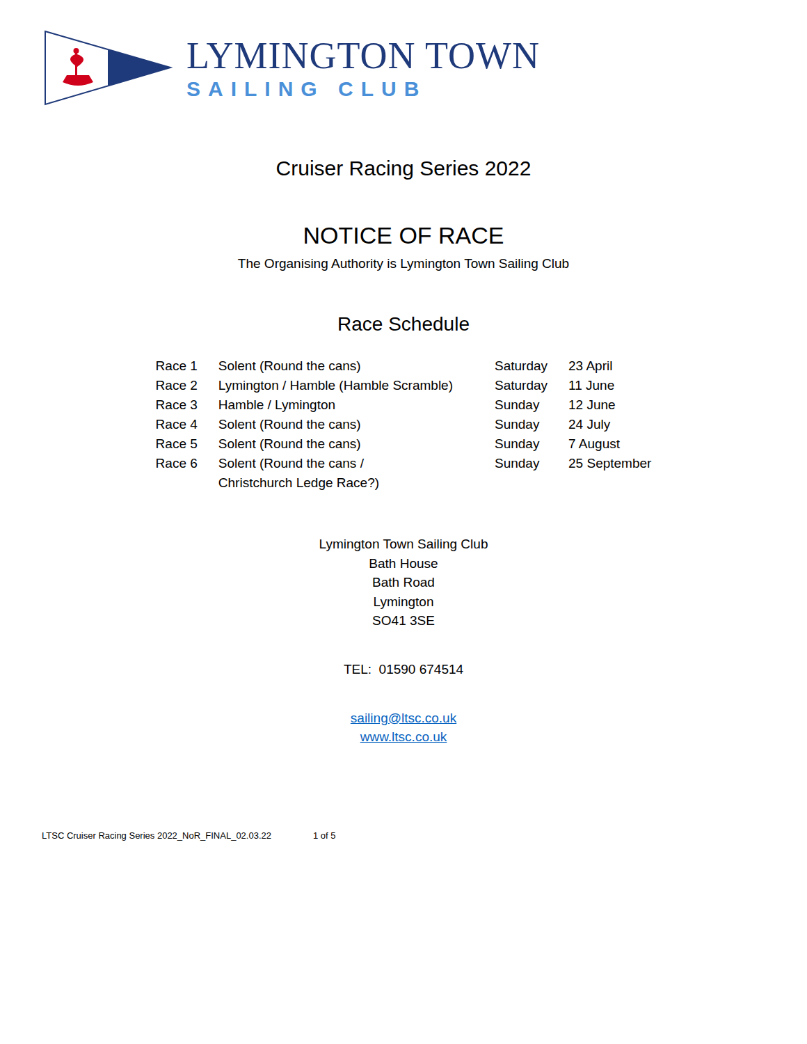LYMINGTON TOWN
SAILING CLUB
Cruiser Racing Series 2022
NOTICE OF RACE
The Organising Authority is Lymington Town Sailing Club
Race Schedule
| Race 1 | Solent (Round the cans) | Saturday | 23 April |
| Race 2 | Lymington / Hamble (Hamble Scramble) | Saturday | 11 June |
| Race 3 | Hamble / Lymington | Sunday | 12 June |
| Race 4 | Solent (Round the cans) | Sunday | 24 July |
| Race 5 | Solent (Round the cans) | Sunday | 7 August |
| Race 6 | Solent (Round the cans / | Sunday | 25 September |
| | Christchurch Ledge Race?) | | |
Lymington Town Sailing Club
Bath House
Bath Road
Lymington
SO41 3SE
TEL: 01590 674514
sailing@ltsc.co.uk
www.ltsc.co.uk
LTSC Cruiser Racing Series 2022_NoR_FINAL_02.03.22 1 of 5